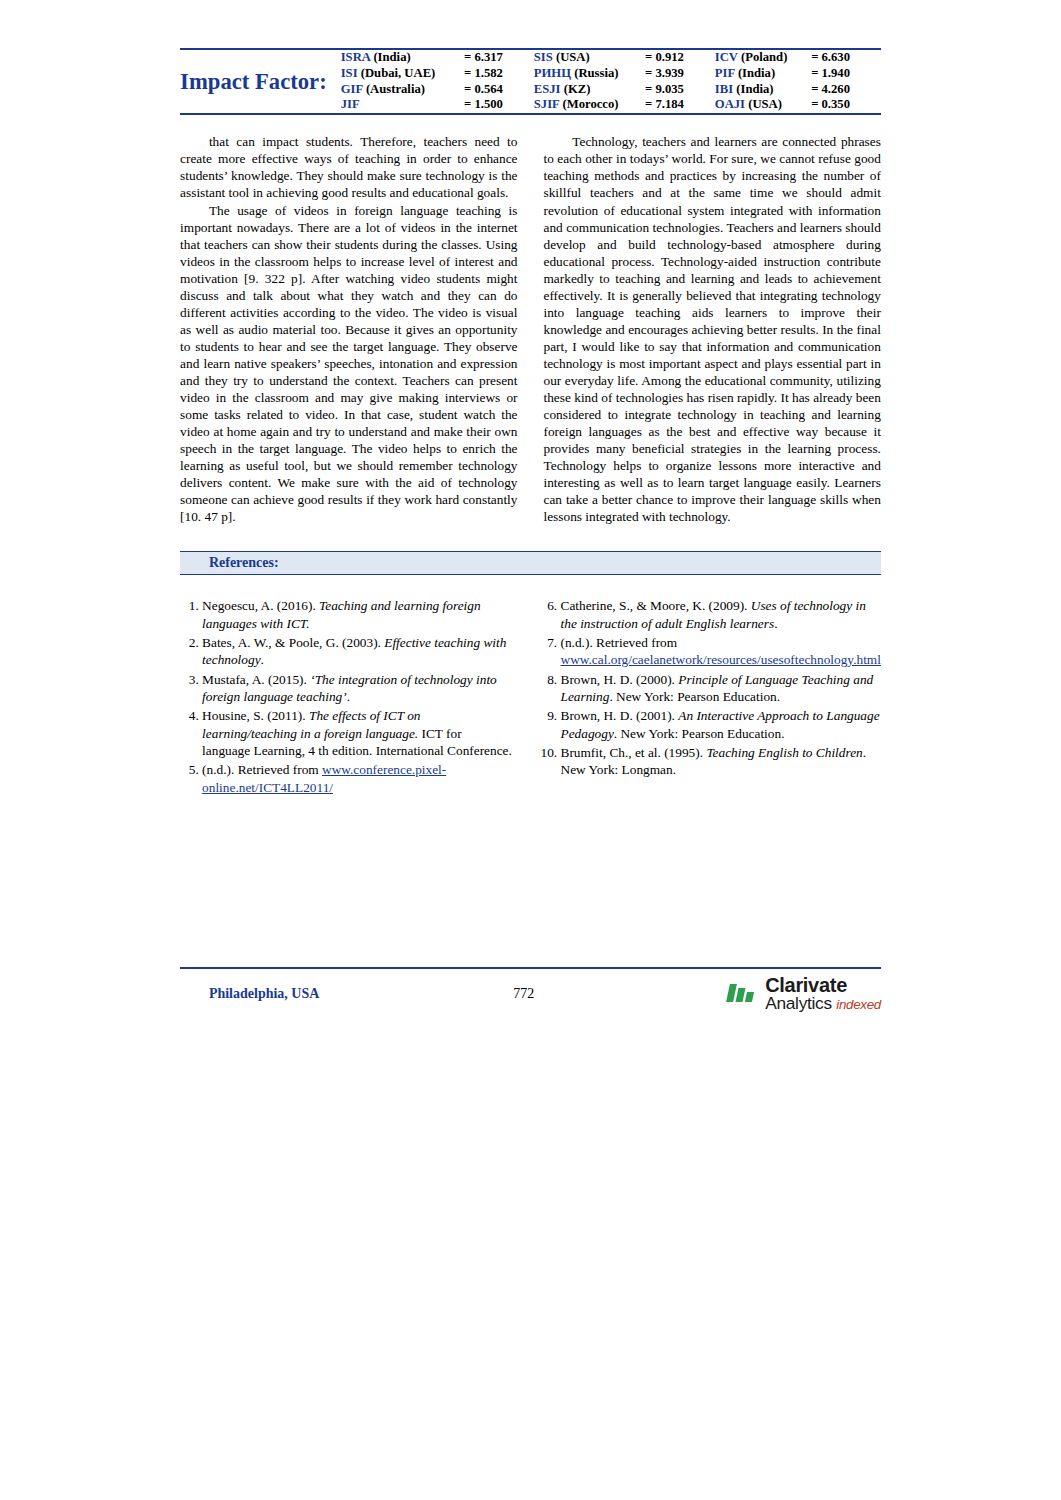Impact Factor:
| ISRA (India) | = 6.317 | SIS (USA) | = 0.912 | ICV (Poland) | = 6.630 |
| ISI (Dubai, UAE) | = 1.582 | РИНЦ (Russia) | = 3.939 | PIF (India) | = 1.940 |
| GIF (Australia) | = 0.564 | ESJI (KZ) | = 9.035 | IBI (India) | = 4.260 |
| JIF | = 1.500 | SJIF (Morocco) | = 7.184 | OAJI (USA) | = 0.350 |
that can impact students. Therefore, teachers need to create more effective ways of teaching in order to enhance students’ knowledge. They should make sure technology is the assistant tool in achieving good results and educational goals.
The usage of videos in foreign language teaching is important nowadays. There are a lot of videos in the internet that teachers can show their students during the classes. Using videos in the classroom helps to increase level of interest and motivation [9. 322 p]. After watching video students might discuss and talk about what they watch and they can do different activities according to the video. The video is visual as well as audio material too. Because it gives an opportunity to students to hear and see the target language. They observe and learn native speakers’ speeches, intonation and expression and they try to understand the context. Teachers can present video in the classroom and may give making interviews or some tasks related to video. In that case, student watch the video at home again and try to understand and make their own speech in the target language. The video helps to enrich the learning as useful tool, but we should remember technology delivers content. We make sure with the aid of technology someone can achieve good results if they work hard constantly [10. 47 p].
Technology, teachers and learners are connected phrases to each other in todays’ world. For sure, we cannot refuse good teaching methods and practices by increasing the number of skillful teachers and at the same time we should admit revolution of educational system integrated with information and communication technologies. Teachers and learners should develop and build technology-based atmosphere during educational process. Technology-aided instruction contribute markedly to teaching and learning and leads to achievement effectively. It is generally believed that integrating technology into language teaching aids learners to improve their knowledge and encourages achieving better results. In the final part, I would like to say that information and communication technology is most important aspect and plays essential part in our everyday life. Among the educational community, utilizing these kind of technologies has risen rapidly. It has already been considered to integrate technology in teaching and learning foreign languages as the best and effective way because it provides many beneficial strategies in the learning process. Technology helps to organize lessons more interactive and interesting as well as to learn target language easily. Learners can take a better chance to improve their language skills when lessons integrated with technology.
References:
Negoescu, A. (2016). Teaching and learning foreign languages with ICT.
Bates, A. W., & Poole, G. (2003). Effective teaching with technology.
Mustafa, A. (2015). ‘The integration of technology into foreign language teaching’.
Housine, S. (2011). The effects of ICT on learning/teaching in a foreign language. ICT for language Learning, 4 th edition. International Conference.
(n.d.). Retrieved from www.conference.pixel-online.net/ICT4LL2011/
Catherine, S., & Moore, K. (2009). Uses of technology in the instruction of adult English learners.
(n.d.). Retrieved from www.cal.org/caelanetwork/resources/usesoftechnology.html
Brown, H. D. (2000). Principle of Language Teaching and Learning. New York: Pearson Education.
Brown, H. D. (2001). An Interactive Approach to Language Pedagogy. New York: Pearson Education.
Brumfit, Ch., et al. (1995). Teaching English to Children. New York: Longman.
Philadelphia, USA
772
Clarivate
Analytics indexed